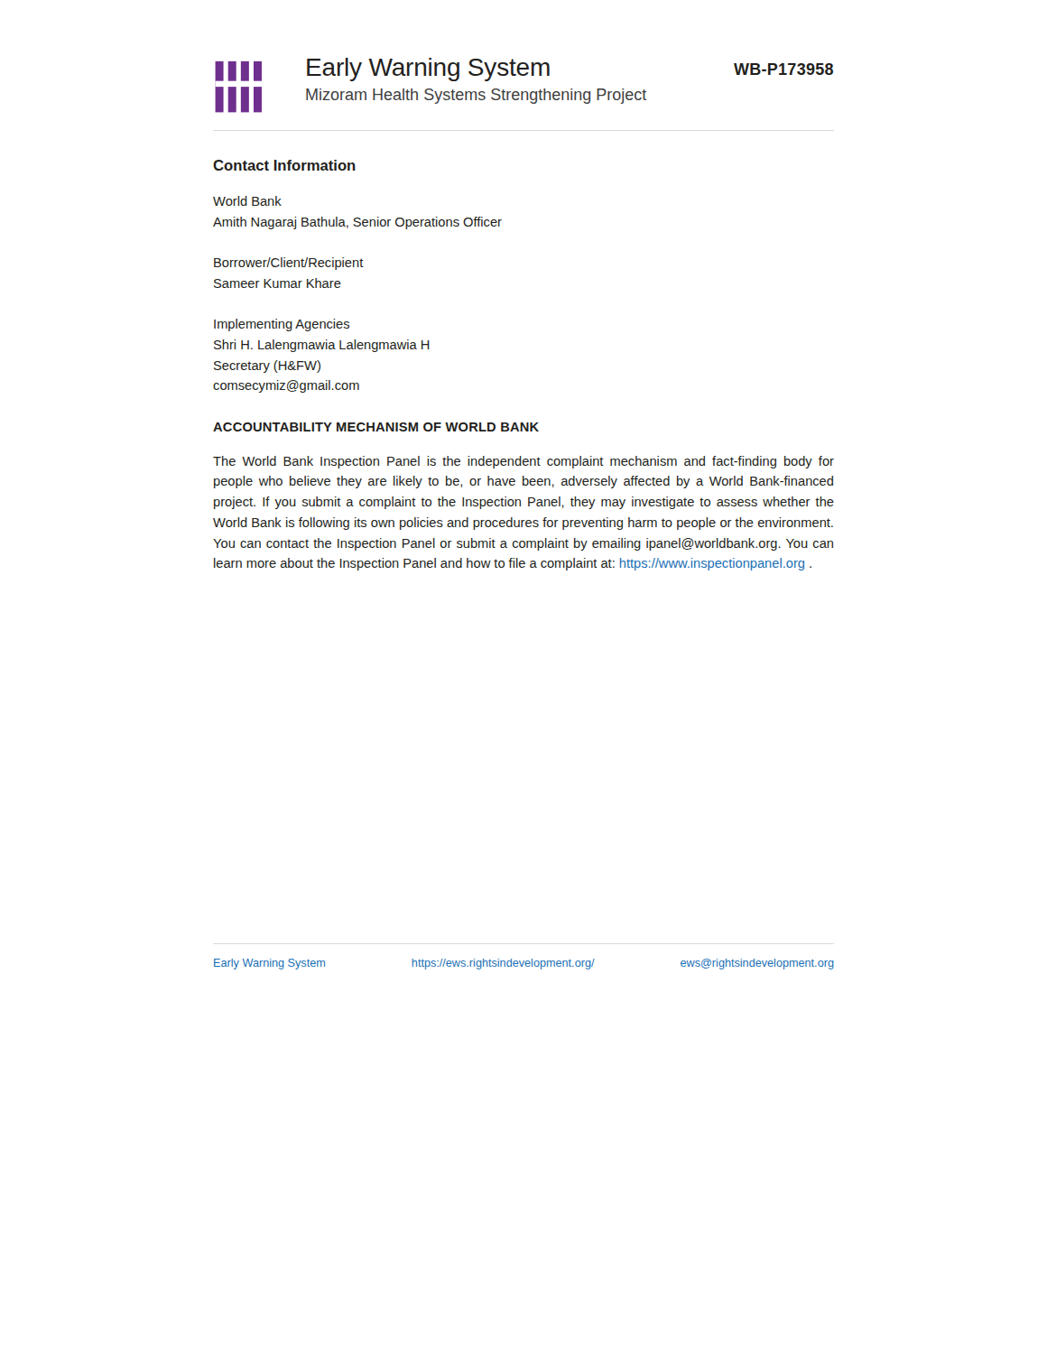Early Warning System
Mizoram Health Systems Strengthening Project
WB-P173958
Contact Information
World Bank
Amith Nagaraj Bathula, Senior Operations Officer
Borrower/Client/Recipient
Sameer Kumar Khare
Implementing Agencies
Shri H. Lalengmawia Lalengmawia H
Secretary (H&FW)
comsecymiz@gmail.com
ACCOUNTABILITY MECHANISM OF WORLD BANK
The World Bank Inspection Panel is the independent complaint mechanism and fact-finding body for people who believe they are likely to be, or have been, adversely affected by a World Bank-financed project. If you submit a complaint to the Inspection Panel, they may investigate to assess whether the World Bank is following its own policies and procedures for preventing harm to people or the environment. You can contact the Inspection Panel or submit a complaint by emailing ipanel@worldbank.org. You can learn more about the Inspection Panel and how to file a complaint at: https://www.inspectionpanel.org .
Early Warning System
https://ews.rightsindevelopment.org/
ews@rightsindevelopment.org